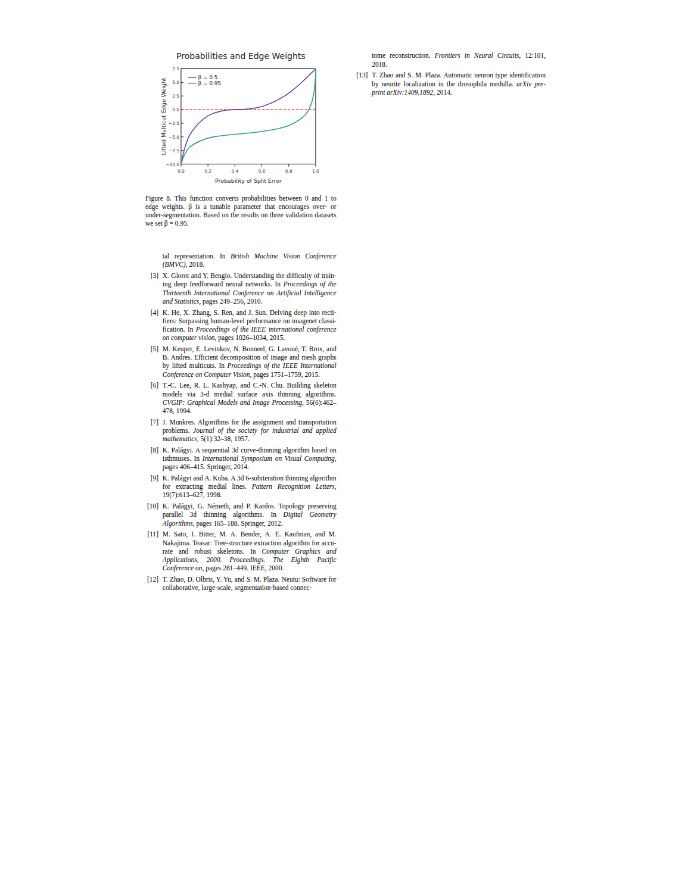Probabilities and Edge Weights
7.5 5.0 2.5 0.0 −2.5 −5.0 −7.5 −10.0 0.0 0.2 0.4 0.6 0.8 1.0 Probability of Split Error Lifted Multicut Edge Weight β = 0.5 β = 0.95
Figure 8. This function converts probabilities between 0 and 1 to edge weights. β is a tunable parameter that encourages over- or under-segmentation. Based on the results on three validation datasets we set β = 0.95.
tal representation. In British Machine Vision Conference (BMVC), 2018.
[3]
X. Glorot and Y. Bengio. Understanding the difficulty of training deep feedforward neural networks. In Proceedings of the Thirteenth International Conference on Artificial Intelligence and Statistics, pages 249–256, 2010.
[4]
K. He, X. Zhang, S. Ren, and J. Sun. Delving deep into rectifiers: Surpassing human-level performance on imagenet classification. In Proceedings of the IEEE international conference on computer vision, pages 1026–1034, 2015.
[5]
M. Keuper, E. Levinkov, N. Bonneel, G. Lavoué, T. Brox, and B. Andres. Efficient decomposition of image and mesh graphs by lifted multicuts. In Proceedings of the IEEE International Conference on Computer Vision, pages 1751–1759, 2015.
[6]
T.-C. Lee, R. L. Kashyap, and C.-N. Chu. Building skeleton models via 3-d medial surface axis thinning algorithms. CVGIP: Graphical Models and Image Processing, 56(6):462–478, 1994.
[7]
J. Munkres. Algorithms for the assignment and transportation problems. Journal of the society for industrial and applied mathematics, 5(1):32–38, 1957.
[8]
K. Palágyi. A sequential 3d curve-thinning algorithm based on isthmuses. In International Symposium on Visual Computing, pages 406–415. Springer, 2014.
[9]
K. Palágyi and A. Kuba. A 3d 6-subiteration thinning algorithm for extracting medial lines. Pattern Recognition Letters, 19(7):613–627, 1998.
[10]
K. Palágyi, G. Németh, and P. Kardos. Topology preserving parallel 3d thinning algorithms. In Digital Geometry Algorithms, pages 165–188. Springer, 2012.
[11]
M. Sato, I. Bitter, M. A. Bender, A. E. Kaufman, and M. Nakajima. Teasar: Tree-structure extraction algorithm for accurate and robust skeletons. In Computer Graphics and Applications, 2000. Proceedings. The Eighth Pacific Conference on, pages 281–449. IEEE, 2000.
[12]
T. Zhao, D. Olbris, Y. Yu, and S. M. Plaza. Neutu: Software for collaborative, large-scale, segmentation-based connec-
tome reconstruction. Frontiers in Neural Circuits, 12:101, 2018.
[13]
T. Zhao and S. M. Plaza. Automatic neuron type identification by neurite localization in the drosophila medulla. arXiv preprint arXiv:1409.1892, 2014.